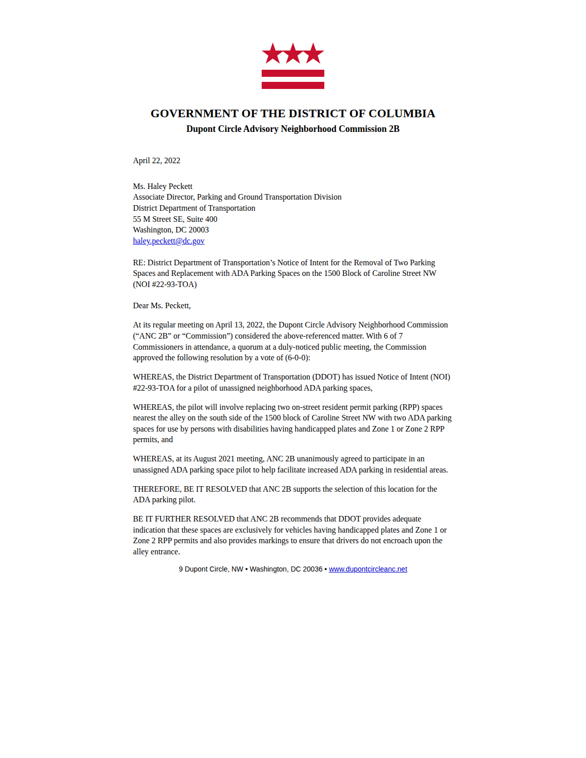GOVERNMENT OF THE DISTRICT OF COLUMBIA
Dupont Circle Advisory Neighborhood Commission 2B
April 22, 2022
Ms. Haley Peckett
Associate Director, Parking and Ground Transportation Division
District Department of Transportation
55 M Street SE, Suite 400
Washington, DC 20003
haley.peckett@dc.gov
RE: District Department of Transportation’s Notice of Intent for the Removal of Two Parking Spaces and Replacement with ADA Parking Spaces on the 1500 Block of Caroline Street NW (NOI #22-93-TOA)
Dear Ms. Peckett,
At its regular meeting on April 13, 2022, the Dupont Circle Advisory Neighborhood Commission (“ANC 2B” or “Commission”) considered the above-referenced matter. With 6 of 7 Commissioners in attendance, a quorum at a duly-noticed public meeting, the Commission approved the following resolution by a vote of (6-0-0):
WHEREAS, the District Department of Transportation (DDOT) has issued Notice of Intent (NOI) #22-93-TOA for a pilot of unassigned neighborhood ADA parking spaces,
WHEREAS, the pilot will involve replacing two on-street resident permit parking (RPP) spaces nearest the alley on the south side of the 1500 block of Caroline Street NW with two ADA parking spaces for use by persons with disabilities having handicapped plates and Zone 1 or Zone 2 RPP permits, and
WHEREAS, at its August 2021 meeting, ANC 2B unanimously agreed to participate in an unassigned ADA parking space pilot to help facilitate increased ADA parking in residential areas.
THEREFORE, BE IT RESOLVED that ANC 2B supports the selection of this location for the ADA parking pilot.
BE IT FURTHER RESOLVED that ANC 2B recommends that DDOT provides adequate indication that these spaces are exclusively for vehicles having handicapped plates and Zone 1 or Zone 2 RPP permits and also provides markings to ensure that drivers do not encroach upon the alley entrance.
9 Dupont Circle, NW • Washington, DC 20036 • www.dupontcircleanc.net